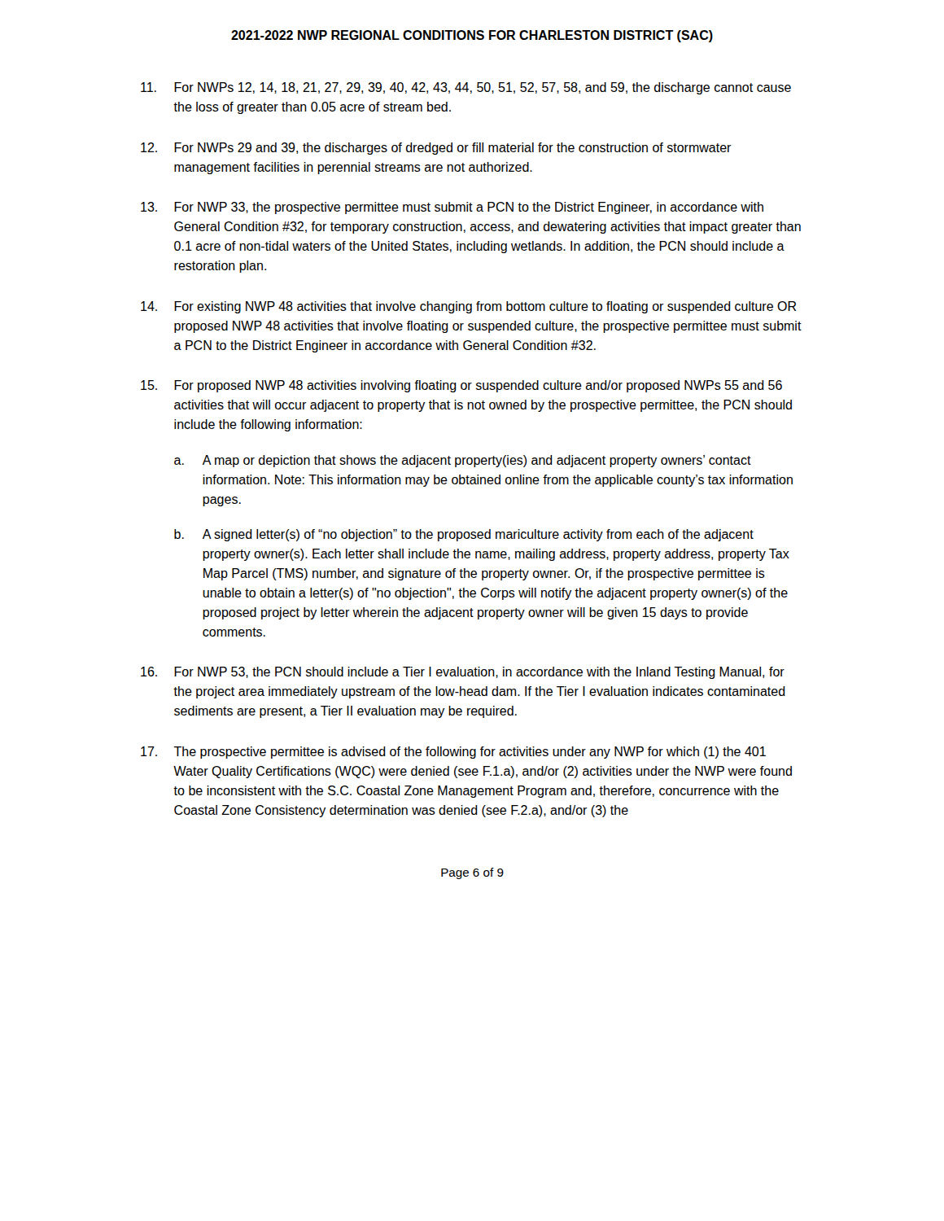2021-2022 NWP REGIONAL CONDITIONS FOR CHARLESTON DISTRICT (SAC)
11. For NWPs 12, 14, 18, 21, 27, 29, 39, 40, 42, 43, 44, 50, 51, 52, 57, 58, and 59, the discharge cannot cause the loss of greater than 0.05 acre of stream bed.
12. For NWPs 29 and 39, the discharges of dredged or fill material for the construction of stormwater management facilities in perennial streams are not authorized.
13. For NWP 33, the prospective permittee must submit a PCN to the District Engineer, in accordance with General Condition #32, for temporary construction, access, and dewatering activities that impact greater than 0.1 acre of non-tidal waters of the United States, including wetlands. In addition, the PCN should include a restoration plan.
14. For existing NWP 48 activities that involve changing from bottom culture to floating or suspended culture OR proposed NWP 48 activities that involve floating or suspended culture, the prospective permittee must submit a PCN to the District Engineer in accordance with General Condition #32.
15. For proposed NWP 48 activities involving floating or suspended culture and/or proposed NWPs 55 and 56 activities that will occur adjacent to property that is not owned by the prospective permittee, the PCN should include the following information:
a. A map or depiction that shows the adjacent property(ies) and adjacent property owners’ contact information. Note: This information may be obtained online from the applicable county’s tax information pages.
b. A signed letter(s) of “no objection” to the proposed mariculture activity from each of the adjacent property owner(s). Each letter shall include the name, mailing address, property address, property Tax Map Parcel (TMS) number, and signature of the property owner. Or, if the prospective permittee is unable to obtain a letter(s) of "no objection", the Corps will notify the adjacent property owner(s) of the proposed project by letter wherein the adjacent property owner will be given 15 days to provide comments.
16. For NWP 53, the PCN should include a Tier I evaluation, in accordance with the Inland Testing Manual, for the project area immediately upstream of the low-head dam. If the Tier I evaluation indicates contaminated sediments are present, a Tier II evaluation may be required.
17. The prospective permittee is advised of the following for activities under any NWP for which (1) the 401 Water Quality Certifications (WQC) were denied (see F.1.a), and/or (2) activities under the NWP were found to be inconsistent with the S.C. Coastal Zone Management Program and, therefore, concurrence with the Coastal Zone Consistency determination was denied (see F.2.a), and/or (3) the
Page 6 of 9